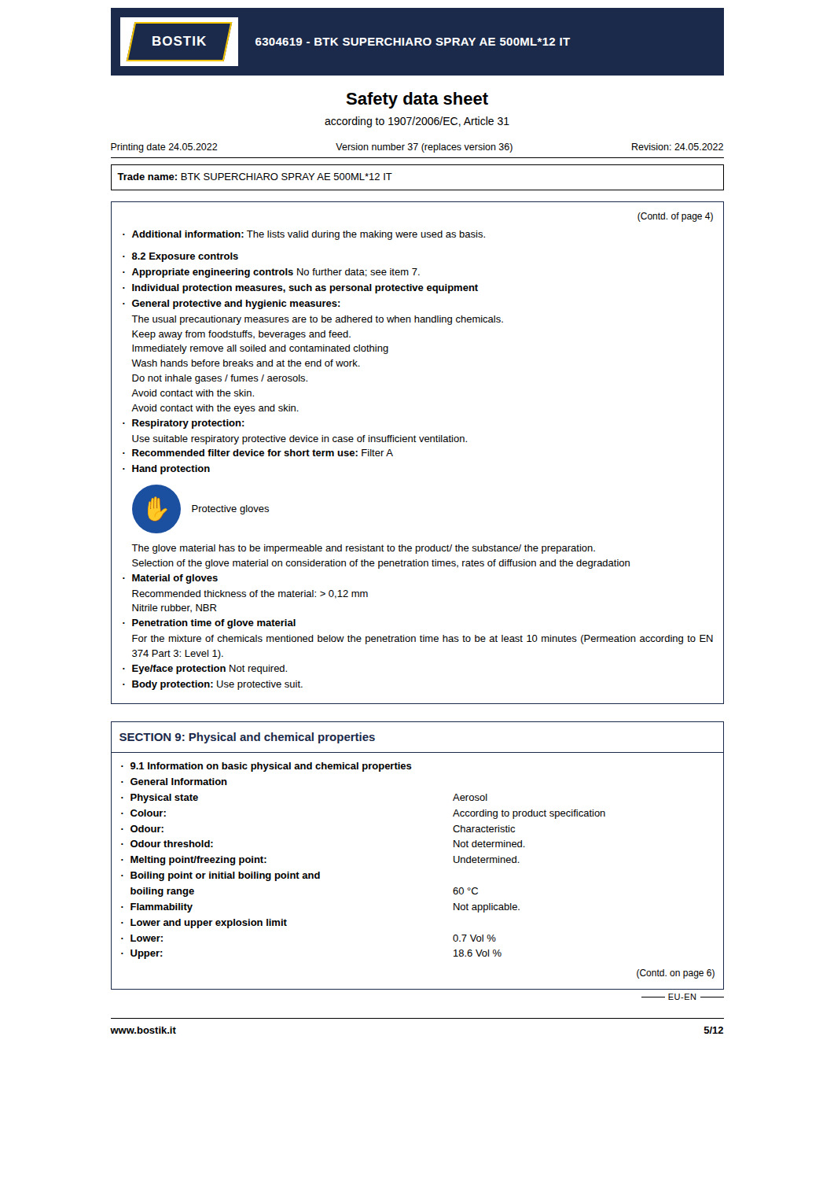BOSTIK
6304619 - BTK SUPERCHIARO SPRAY AE 500ML*12 IT
Safety data sheet
according to 1907/2006/EC, Article 31
Printing date 24.05.2022
Version number 37 (replaces version 36)
Revision: 24.05.2022
Trade name: BTK SUPERCHIARO SPRAY AE 500ML*12 IT
(Contd. of page 4)
Additional information: The lists valid during the making were used as basis.
8.2 Exposure controls
Appropriate engineering controls No further data; see item 7.
Individual protection measures, such as personal protective equipment
General protective and hygienic measures:
The usual precautionary measures are to be adhered to when handling chemicals.
Keep away from foodstuffs, beverages and feed.
Immediately remove all soiled and contaminated clothing
Wash hands before breaks and at the end of work.
Do not inhale gases / fumes / aerosols.
Avoid contact with the skin.
Avoid contact with the eyes and skin.
Respiratory protection:
Use suitable respiratory protective device in case of insufficient ventilation.
Recommended filter device for short term use: Filter A
Hand protection
✋
Protective gloves
The glove material has to be impermeable and resistant to the product/ the substance/ the preparation.
Selection of the glove material on consideration of the penetration times, rates of diffusion and the degradation
Material of gloves
Recommended thickness of the material: > 0,12 mm
Nitrile rubber, NBR
Penetration time of glove material
For the mixture of chemicals mentioned below the penetration time has to be at least 10 minutes (Permeation according to EN 374 Part 3: Level 1).
Eye/face protection Not required.
Body protection: Use protective suit.
SECTION 9: Physical and chemical properties
| 9.1 Information on basic physical and chemical properties |
| General Information |
| Physical state | Aerosol |
| Colour: | According to product specification |
| Odour: | Characteristic |
| Odour threshold: | Not determined. |
| Melting point/freezing point: | Undetermined. |
| Boiling point or initial boiling point and | |
| boiling range | 60 °C |
| Flammability | Not applicable. |
| Lower and upper explosion limit | |
| Lower: | 0.7 Vol % |
| Upper: | 18.6 Vol % |
(Contd. on page 6)
EU-EN
www.bostik.it
5/12